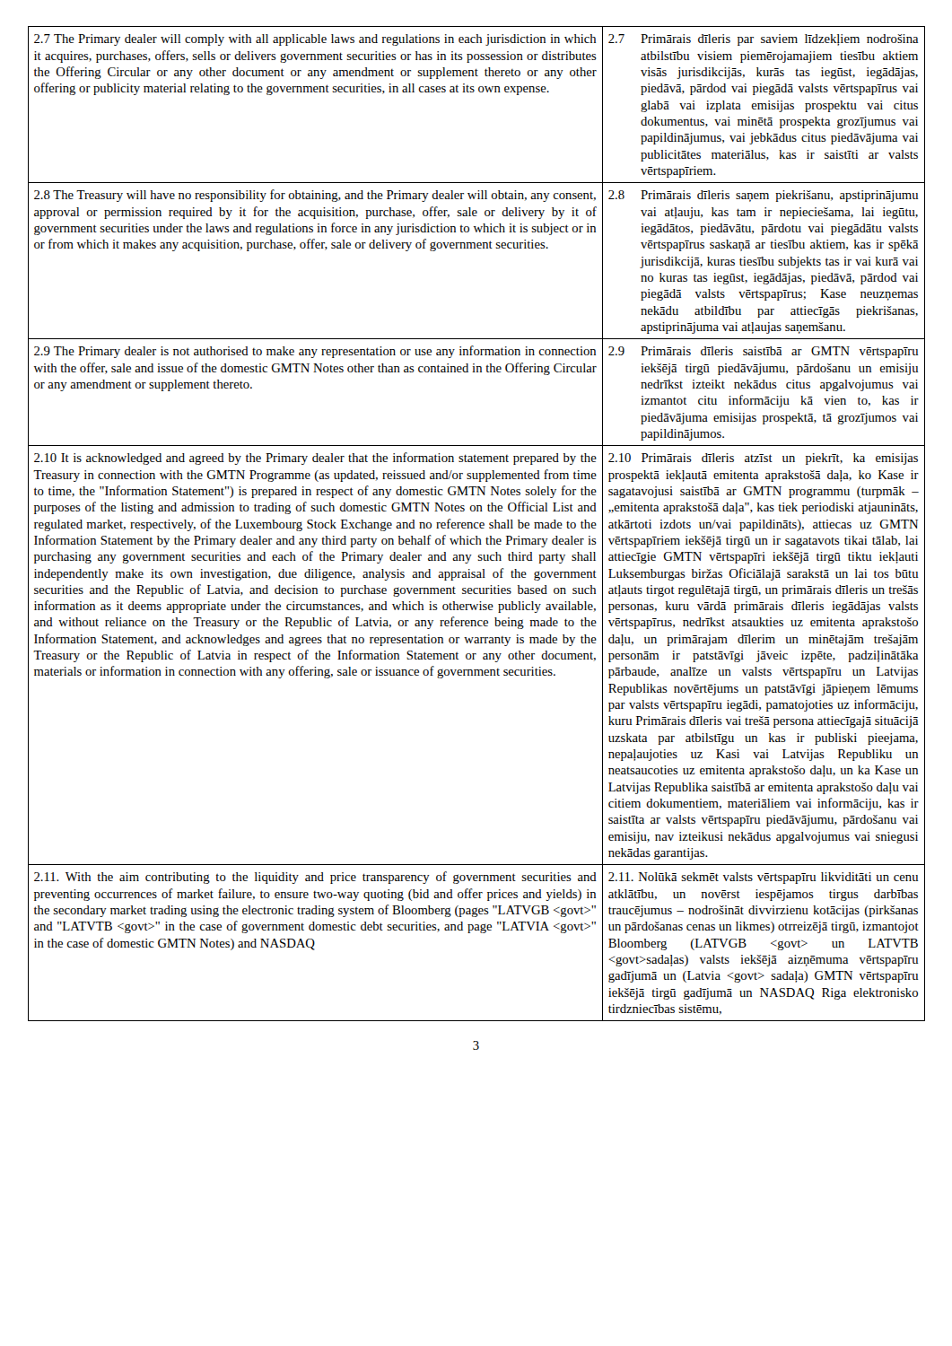| 2.7 The Primary dealer will comply with all applicable laws and regulations in each jurisdiction in which it acquires, purchases, offers, sells or delivers government securities or has in its possession or distributes the Offering Circular or any other document or any amendment or supplement thereto or any other offering or publicity material relating to the government securities, in all cases at its own expense. | 2.7 | Primārais dīleris par saviem līdzekļiem nodrošina atbilstību visiem piemērojamajiem tiesību aktiem visās jurisdikcijās, kurās tas iegūst, iegādājas, piedāvā, pārdod vai piegādā valsts vērtspapīrus vai glabā vai izplata emisijas prospektu vai citus dokumentus, vai minētā prospekta grozījumus vai papildinājumus, vai jebkādus citus piedāvājuma vai publicitātes materiālus, kas ir saistīti ar valsts vērtspapīriem. |
| 2.8 The Treasury will have no responsibility for obtaining, and the Primary dealer will obtain, any consent, approval or permission required by it for the acquisition, purchase, offer, sale or delivery by it of government securities under the laws and regulations in force in any jurisdiction to which it is subject or in or from which it makes any acquisition, purchase, offer, sale or delivery of government securities. | 2.8 | Primārais dīleris saņem piekrišanu, apstiprinājumu vai atļauju, kas tam ir nepieciešama, lai iegūtu, iegādātos, piedāvātu, pārdotu vai piegādātu valsts vērtspapīrus saskaņā ar tiesību aktiem, kas ir spēkā jurisdikcijā, kuras tiesību subjekts tas ir vai kurā vai no kuras tas iegūst, iegādājas, piedāvā, pārdod vai piegādā valsts vērtspapīrus; Kase neuzņemas nekādu atbildību par attiecīgās piekrišanas, apstiprinājuma vai atļaujas saņemšanu. |
| 2.9 The Primary dealer is not authorised to make any representation or use any information in connection with the offer, sale and issue of the domestic GMTN Notes other than as contained in the Offering Circular or any amendment or supplement thereto. | 2.9 | Primārais dīleris saistībā ar GMTN vērtspapīru iekšējā tirgū piedāvājumu, pārdošanu un emisiju nedrīkst izteikt nekādus citus apgalvojumus vai izmantot citu informāciju kā vien to, kas ir piedāvājuma emisijas prospektā, tā grozījumos vai papildinājumos. |
| 2.10 It is acknowledged and agreed by the Primary dealer that the information statement prepared by the Treasury in connection with the GMTN Programme (as updated, reissued and/or supplemented from time to time, the "Information Statement") is prepared in respect of any domestic GMTN Notes solely for the purposes of the listing and admission to trading of such domestic GMTN Notes on the Official List and regulated market, respectively, of the Luxembourg Stock Exchange and no reference shall be made to the Information Statement by the Primary dealer and any third party on behalf of which the Primary dealer is purchasing any government securities and each of the Primary dealer and any such third party shall independently make its own investigation, due diligence, analysis and appraisal of the government securities and the Republic of Latvia, and decision to purchase government securities based on such information as it deems appropriate under the circumstances, and which is otherwise publicly available, and without reliance on the Treasury or the Republic of Latvia, or any reference being made to the Information Statement, and acknowledges and agrees that no representation or warranty is made by the Treasury or the Republic of Latvia in respect of the Information Statement or any other document, materials or information in connection with any offering, sale or issuance of government securities. | 2.10 Primārais dīleris atzīst un piekrīt, ka emisijas prospektā iekļautā emitenta aprakstošā daļa, ko Kase ir sagatavojusi saistībā ar GMTN programmu (turpmāk – „emitenta aprakstošā daļa", kas tiek periodiski atjaunināts, atkārtoti izdots un/vai papildināts), attiecas uz GMTN vērtspapīriem iekšējā tirgū un ir sagatavots tikai tālab, lai attiecīgie GMTN vērtspapīri iekšējā tirgū tiktu iekļauti Luksemburgas biržas Oficiālajā sarakstā un lai tos būtu atļauts tirgot regulētajā tirgū, un primārais dīleris un trešās personas, kuru vārdā primārais dīleris iegādājas valsts vērtspapīrus, nedrīkst atsaukties uz emitenta aprakstošo daļu, un primārajam dīlerim un minētajām trešajām personām ir patstāvīgi jāveic izpēte, padziļinātāka pārbaude, analīze un valsts vērtspapīru un Latvijas Republikas novērtējums un patstāvīgi jāpieņem lēmums par valsts vērtspapīru iegādi, pamatojoties uz informāciju, kuru Primārais dīleris vai trešā persona attiecīgajā situācijā uzskata par atbilstīgu un kas ir publiski pieejama, nepaļaujoties uz Kasi vai Latvijas Republiku un neatsaucoties uz emitenta aprakstošo daļu, un ka Kase un Latvijas Republika saistībā ar emitenta aprakstošo daļu vai citiem dokumentiem, materiāliem vai informāciju, kas ir saistīta ar valsts vērtspapīru piedāvājumu, pārdošanu vai emisiju, nav izteikusi nekādus apgalvojumus vai sniegusi nekādas garantijas. |
| 2.11. With the aim contributing to the liquidity and price transparency of government securities and preventing occurrences of market failure, to ensure two-way quoting (bid and offer prices and yields) in the secondary market trading using the electronic trading system of Bloomberg (pages "LATVGB <govt>" and "LATVTB <govt>" in the case of government domestic debt securities, and page "LATVIA <govt>" in the case of domestic GMTN Notes) and NASDAQ | 2.11. Nolūkā sekmēt valsts vērtspapīru likviditāti un cenu atklātību, un novērst iespējamos tirgus darbības traucējumus – nodrošināt divvirzienu kotācijas (pirkšanas un pārdošanas cenas un likmes) otrreizējā tirgū, izmantojot Bloomberg (LATVGB <govt> un LATVTB <govt>sadaļas) valsts iekšējā aizņēmuma vērtspapīru gadījumā un (Latvia <govt> sadaļa) GMTN vērtspapīru iekšējā tirgū gadījumā un NASDAQ Riga elektronisko tirdzniecības sistēmu, |
3